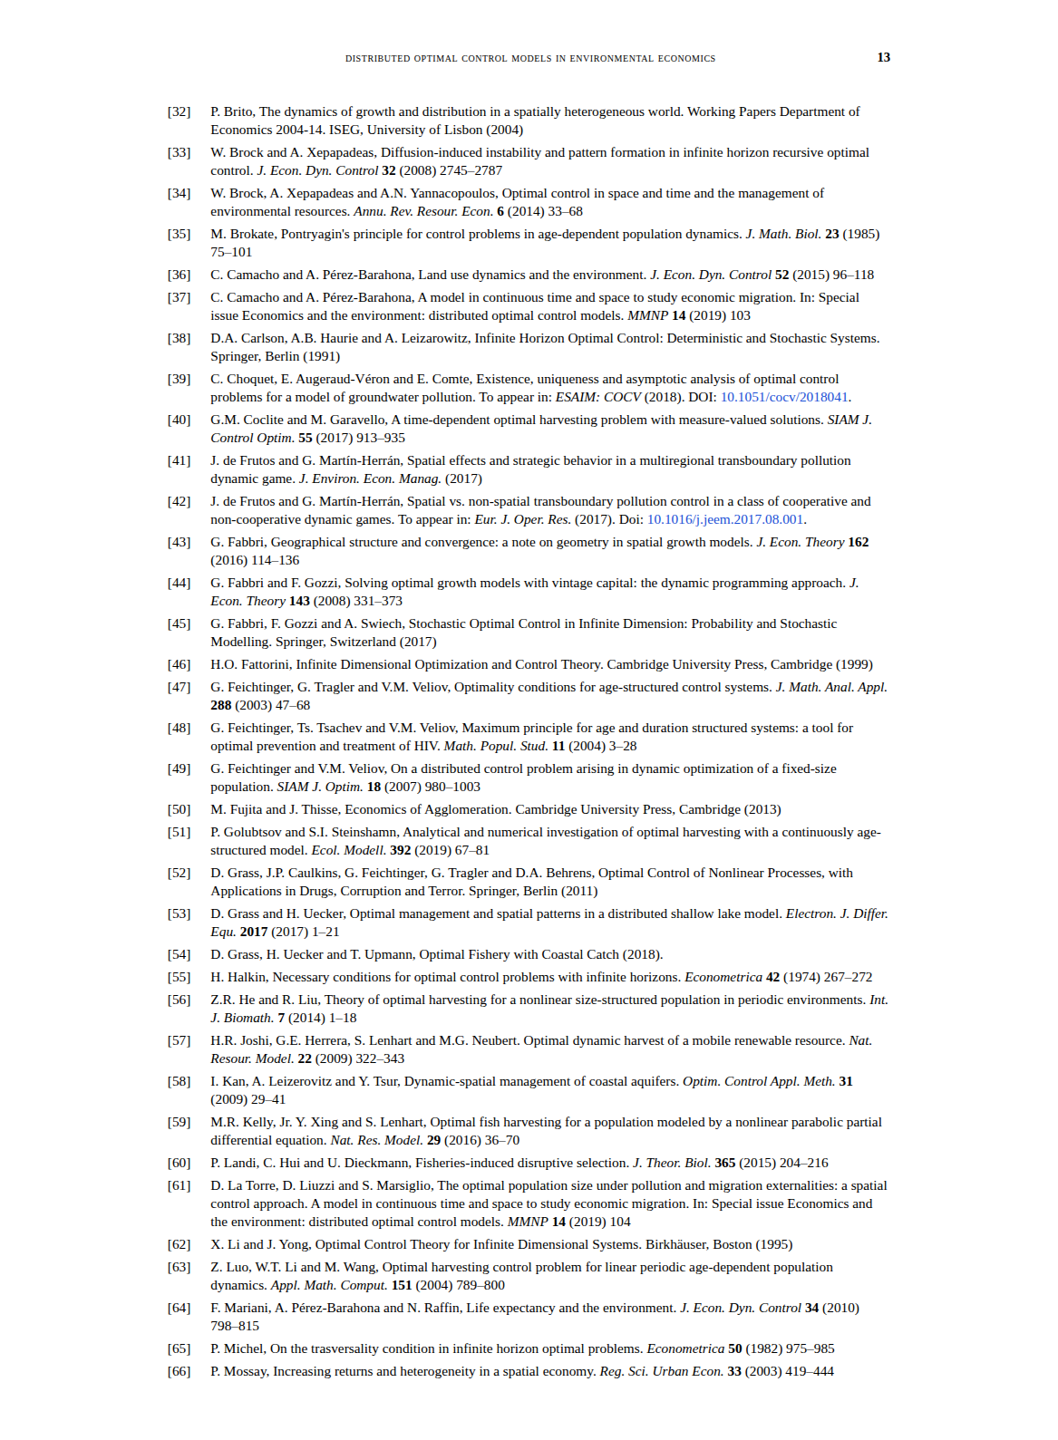Distributed optimal control models in environmental economics 13
P. Brito, The dynamics of growth and distribution in a spatially heterogeneous world. Working Papers Department of Economics 2004-14. ISEG, University of Lisbon (2004)
W. Brock and A. Xepapadeas, Diffusion-induced instability and pattern formation in infinite horizon recursive optimal control. J. Econ. Dyn. Control 32 (2008) 2745–2787
W. Brock, A. Xepapadeas and A.N. Yannacopoulos, Optimal control in space and time and the management of environmental resources. Annu. Rev. Resour. Econ. 6 (2014) 33–68
M. Brokate, Pontryagin's principle for control problems in age-dependent population dynamics. J. Math. Biol. 23 (1985) 75–101
C. Camacho and A. Pérez-Barahona, Land use dynamics and the environment. J. Econ. Dyn. Control 52 (2015) 96–118
C. Camacho and A. Pérez-Barahona, A model in continuous time and space to study economic migration. In: Special issue Economics and the environment: distributed optimal control models. MMNP 14 (2019) 103
D.A. Carlson, A.B. Haurie and A. Leizarowitz, Infinite Horizon Optimal Control: Deterministic and Stochastic Systems. Springer, Berlin (1991)
C. Choquet, E. Augeraud-Véron and E. Comte, Existence, uniqueness and asymptotic analysis of optimal control problems for a model of groundwater pollution. To appear in: ESAIM: COCV (2018). DOI: 10.1051/cocv/2018041.
G.M. Coclite and M. Garavello, A time-dependent optimal harvesting problem with measure-valued solutions. SIAM J. Control Optim. 55 (2017) 913–935
J. de Frutos and G. Martín-Herrán, Spatial effects and strategic behavior in a multiregional transboundary pollution dynamic game. J. Environ. Econ. Manag. (2017)
J. de Frutos and G. Martín-Herrán, Spatial vs. non-spatial transboundary pollution control in a class of cooperative and non-cooperative dynamic games. To appear in: Eur. J. Oper. Res. (2017). Doi: 10.1016/j.jeem.2017.08.001.
G. Fabbri, Geographical structure and convergence: a note on geometry in spatial growth models. J. Econ. Theory 162 (2016) 114–136
G. Fabbri and F. Gozzi, Solving optimal growth models with vintage capital: the dynamic programming approach. J. Econ. Theory 143 (2008) 331–373
G. Fabbri, F. Gozzi and A. Swiech, Stochastic Optimal Control in Infinite Dimension: Probability and Stochastic Modelling. Springer, Switzerland (2017)
H.O. Fattorini, Infinite Dimensional Optimization and Control Theory. Cambridge University Press, Cambridge (1999)
G. Feichtinger, G. Tragler and V.M. Veliov, Optimality conditions for age-structured control systems. J. Math. Anal. Appl. 288 (2003) 47–68
G. Feichtinger, Ts. Tsachev and V.M. Veliov, Maximum principle for age and duration structured systems: a tool for optimal prevention and treatment of HIV. Math. Popul. Stud. 11 (2004) 3–28
G. Feichtinger and V.M. Veliov, On a distributed control problem arising in dynamic optimization of a fixed-size population. SIAM J. Optim. 18 (2007) 980–1003
M. Fujita and J. Thisse, Economics of Agglomeration. Cambridge University Press, Cambridge (2013)
P. Golubtsov and S.I. Steinshamn, Analytical and numerical investigation of optimal harvesting with a continuously age-structured model. Ecol. Modell. 392 (2019) 67–81
D. Grass, J.P. Caulkins, G. Feichtinger, G. Tragler and D.A. Behrens, Optimal Control of Nonlinear Processes, with Applications in Drugs, Corruption and Terror. Springer, Berlin (2011)
D. Grass and H. Uecker, Optimal management and spatial patterns in a distributed shallow lake model. Electron. J. Differ. Equ. 2017 (2017) 1–21
D. Grass, H. Uecker and T. Upmann, Optimal Fishery with Coastal Catch (2018).
H. Halkin, Necessary conditions for optimal control problems with infinite horizons. Econometrica 42 (1974) 267–272
Z.R. He and R. Liu, Theory of optimal harvesting for a nonlinear size-structured population in periodic environments. Int. J. Biomath. 7 (2014) 1–18
H.R. Joshi, G.E. Herrera, S. Lenhart and M.G. Neubert. Optimal dynamic harvest of a mobile renewable resource. Nat. Resour. Model. 22 (2009) 322–343
I. Kan, A. Leizerovitz and Y. Tsur, Dynamic-spatial management of coastal aquifers. Optim. Control Appl. Meth. 31 (2009) 29–41
M.R. Kelly, Jr. Y. Xing and S. Lenhart, Optimal fish harvesting for a population modeled by a nonlinear parabolic partial differential equation. Nat. Res. Model. 29 (2016) 36–70
P. Landi, C. Hui and U. Dieckmann, Fisheries-induced disruptive selection. J. Theor. Biol. 365 (2015) 204–216
D. La Torre, D. Liuzzi and S. Marsiglio, The optimal population size under pollution and migration externalities: a spatial control approach. A model in continuous time and space to study economic migration. In: Special issue Economics and the environment: distributed optimal control models. MMNP 14 (2019) 104
X. Li and J. Yong, Optimal Control Theory for Infinite Dimensional Systems. Birkhäuser, Boston (1995)
Z. Luo, W.T. Li and M. Wang, Optimal harvesting control problem for linear periodic age-dependent population dynamics. Appl. Math. Comput. 151 (2004) 789–800
F. Mariani, A. Pérez-Barahona and N. Raffin, Life expectancy and the environment. J. Econ. Dyn. Control 34 (2010) 798–815
P. Michel, On the trasversality condition in infinite horizon optimal problems. Econometrica 50 (1982) 975–985
P. Mossay, Increasing returns and heterogeneity in a spatial economy. Reg. Sci. Urban Econ. 33 (2003) 419–444